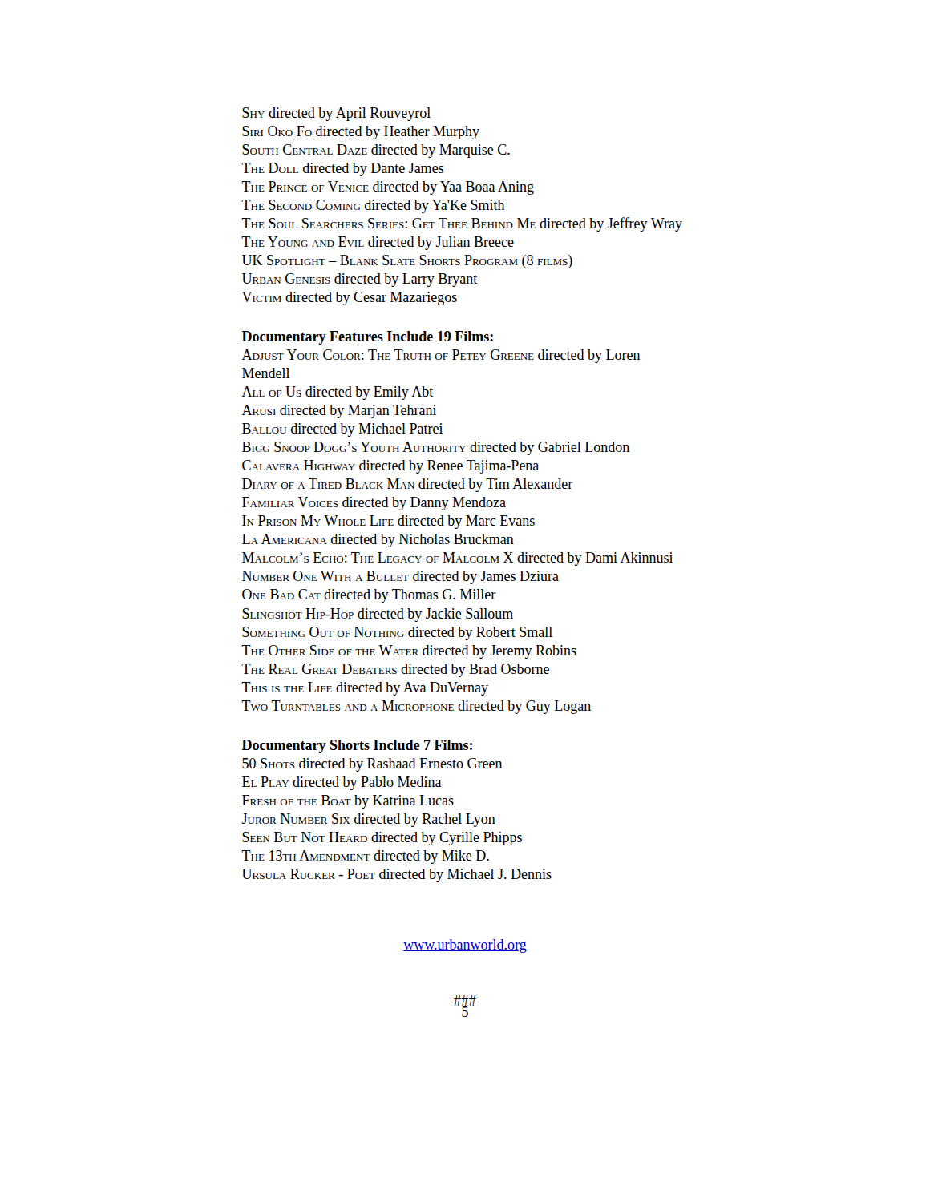Shy directed by April Rouveyrol
Siri Oko Fo directed by Heather Murphy
South Central Daze directed by Marquise C.
The Doll directed by Dante James
The Prince of Venice directed by Yaa Boaa Aning
The Second Coming directed by Ya'Ke Smith
The Soul Searchers Series: Get Thee Behind Me directed by Jeffrey Wray
The Young and Evil directed by Julian Breece
UK Spotlight – Blank Slate Shorts Program (8 films)
Urban Genesis directed by Larry Bryant
Victim directed by Cesar Mazariegos
Documentary Features Include 19 Films:
Adjust Your Color: The Truth of Petey Greene directed by Loren Mendell
All of Us directed by Emily Abt
Arusi directed by Marjan Tehrani
Ballou directed by Michael Patrei
Bigg Snoop Dogg’s Youth Authority directed by Gabriel London
Calavera Highway directed by Renee Tajima-Pena
Diary of a Tired Black Man directed by Tim Alexander
Familiar Voices directed by Danny Mendoza
In Prison My Whole Life directed by Marc Evans
La Americana directed by Nicholas Bruckman
Malcolm’s Echo: The Legacy of Malcolm X directed by Dami Akinnusi
Number One With a Bullet directed by James Dziura
One Bad Cat directed by Thomas G. Miller
Slingshot Hip-Hop directed by Jackie Salloum
Something Out of Nothing directed by Robert Small
The Other Side of the Water directed by Jeremy Robins
The Real Great Debaters directed by Brad Osborne
This is the Life directed by Ava DuVernay
Two Turntables and a Microphone directed by Guy Logan
Documentary Shorts Include 7 Films:
50 Shots directed by Rashaad Ernesto Green
El Play directed by Pablo Medina
Fresh of the Boat by Katrina Lucas
Juror Number Six directed by Rachel Lyon
Seen But Not Heard directed by Cyrille Phipps
The 13th Amendment directed by Mike D.
Ursula Rucker - Poet directed by Michael J. Dennis
www.urbanworld.org
###
5